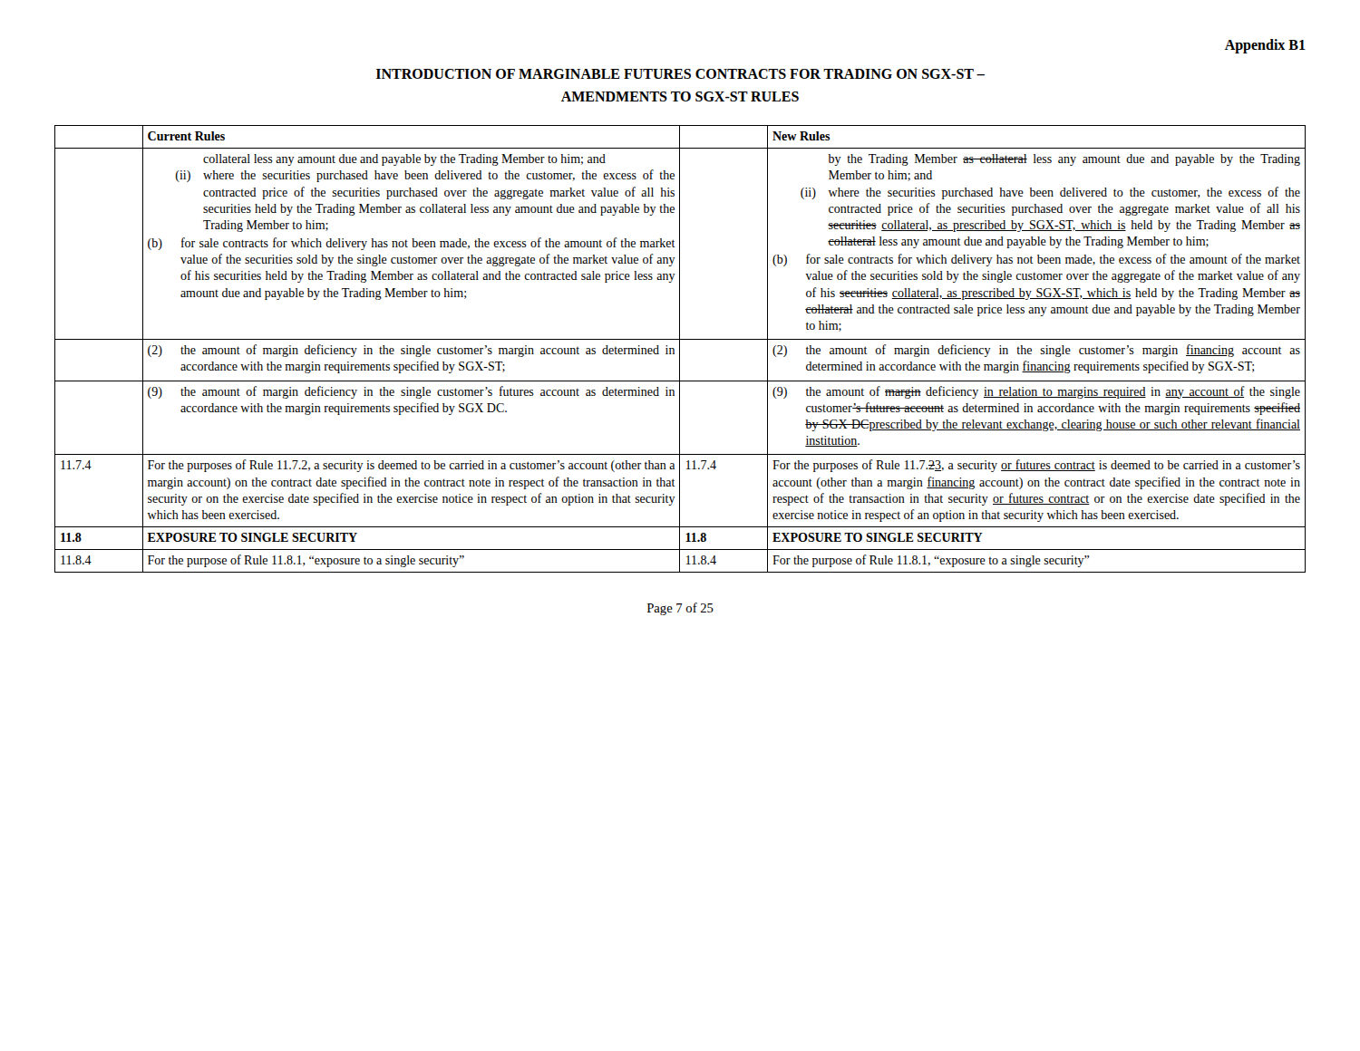Appendix B1
INTRODUCTION OF MARGINABLE FUTURES CONTRACTS FOR TRADING ON SGX-ST –
AMENDMENTS TO SGX-ST RULES
| | Current Rules | | New Rules |
| --- | --- | --- | --- |
| | collateral less any amount due and payable by the Trading Member to him; and (ii) where the securities purchased have been delivered to the customer, the excess of the contracted price of the securities purchased over the aggregate market value of all his securities held by the Trading Member as collateral less any amount due and payable by the Trading Member to him; (b) for sale contracts for which delivery has not been made, the excess of the amount of the market value of the securities sold by the single customer over the aggregate of the market value of any of his securities held by the Trading Member as collateral and the contracted sale price less any amount due and payable by the Trading Member to him; | | by the Trading Member as collateral less any amount due and payable by the Trading Member to him; and (ii) where the securities purchased have been delivered to the customer, the excess of the contracted price of the securities purchased over the aggregate market value of all his securities collateral, as prescribed by SGX-ST, which is held by the Trading Member as collateral less any amount due and payable by the Trading Member to him; (b) for sale contracts for which delivery has not been made, the excess of the amount of the market value of the securities sold by the single customer over the aggregate of the market value of any of his securities collateral, as prescribed by SGX-ST, which is held by the Trading Member as collateral and the contracted sale price less any amount due and payable by the Trading Member to him; |
| | (2) the amount of margin deficiency in the single customer’s margin account as determined in accordance with the margin requirements specified by SGX-ST; | | (2) the amount of margin deficiency in the single customer’s margin financing account as determined in accordance with the margin financing requirements specified by SGX-ST; |
| | (9) the amount of margin deficiency in the single customer’s futures account as determined in accordance with the margin requirements specified by SGX DC. | | (9) the amount of margin deficiency in relation to margins required in any account of the single customer ’s futures account as determined in accordance with the margin requirements specified by SGX DC prescribed by the relevant exchange, clearing house or such other relevant financial institution . |
| 11.7.4 | For the purposes of Rule 11.7.2, a security is deemed to be carried in a customer’s account (other than a margin account) on the contract date specified in the contract note in respect of the transaction in that security or on the exercise date specified in the exercise notice in respect of an option in that security which has been exercised. | 11.7.4 | For the purposes of Rule 11.7. 2 3 , a security or futures contract is deemed to be carried in a customer’s account (other than a margin financing account) on the contract date specified in the contract note in respect of the transaction in that security or futures contract or on the exercise date specified in the exercise notice in respect of an option in that security which has been exercised. |
| 11.8 | EXPOSURE TO SINGLE SECURITY | 11.8 | EXPOSURE TO SINGLE SECURITY |
| 11.8.4 | For the purpose of Rule 11.8.1, “exposure to a single security” | 11.8.4 | For the purpose of Rule 11.8.1, “exposure to a single security” |
Page 7 of 25